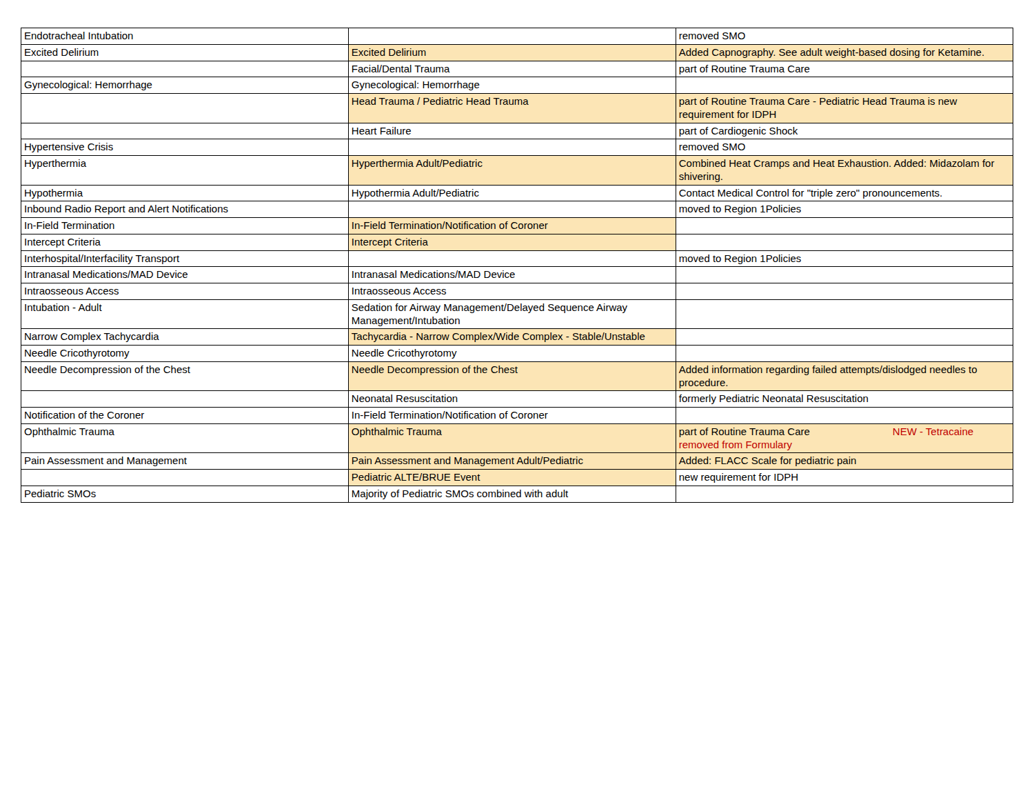| Endotracheal Intubation | | removed SMO |
| Excited Delirium | Excited Delirium | Added Capnography. See adult weight-based dosing for Ketamine. |
| | Facial/Dental Trauma | part of Routine Trauma Care |
| Gynecological: Hemorrhage | Gynecological: Hemorrhage | |
| | Head Trauma / Pediatric Head Trauma | part of Routine Trauma Care - Pediatric Head Trauma is new requirement for IDPH |
| | Heart Failure | part of Cardiogenic Shock |
| Hypertensive Crisis | | removed SMO |
| Hyperthermia | Hyperthermia Adult/Pediatric | Combined Heat Cramps and Heat Exhaustion. Added: Midazolam for shivering. |
| Hypothermia | Hypothermia Adult/Pediatric | Contact Medical Control for "triple zero" pronouncements. |
| Inbound Radio Report and Alert Notifications | | moved to Region 1Policies |
| In-Field Termination | In-Field Termination/Notification of Coroner | |
| Intercept Criteria | Intercept Criteria | |
| Interhospital/Interfacility Transport | | moved to Region 1Policies |
| Intranasal Medications/MAD Device | Intranasal Medications/MAD Device | |
| Intraosseous Access | Intraosseous Access | |
| Intubation - Adult | Sedation for Airway Management/Delayed Sequence Airway Management/Intubation | |
| Narrow Complex Tachycardia | Tachycardia - Narrow Complex/Wide Complex - Stable/Unstable | |
| Needle Cricothyrotomy | Needle Cricothyrotomy | |
| Needle Decompression of the Chest | Needle Decompression of the Chest | Added information regarding failed attempts/dislodged needles to procedure. |
| | Neonatal Resuscitation | formerly Pediatric Neonatal Resuscitation |
| Notification of the Coroner | In-Field Termination/Notification of Coroner | |
| Ophthalmic Trauma | Ophthalmic Trauma | part of Routine Trauma Care NEW - Tetracaine removed from Formulary |
| Pain Assessment and Management | Pain Assessment and Management Adult/Pediatric | Added: FLACC Scale for pediatric pain |
| | Pediatric ALTE/BRUE Event | new requirement for IDPH |
| Pediatric SMOs | Majority of Pediatric SMOs combined with adult | |